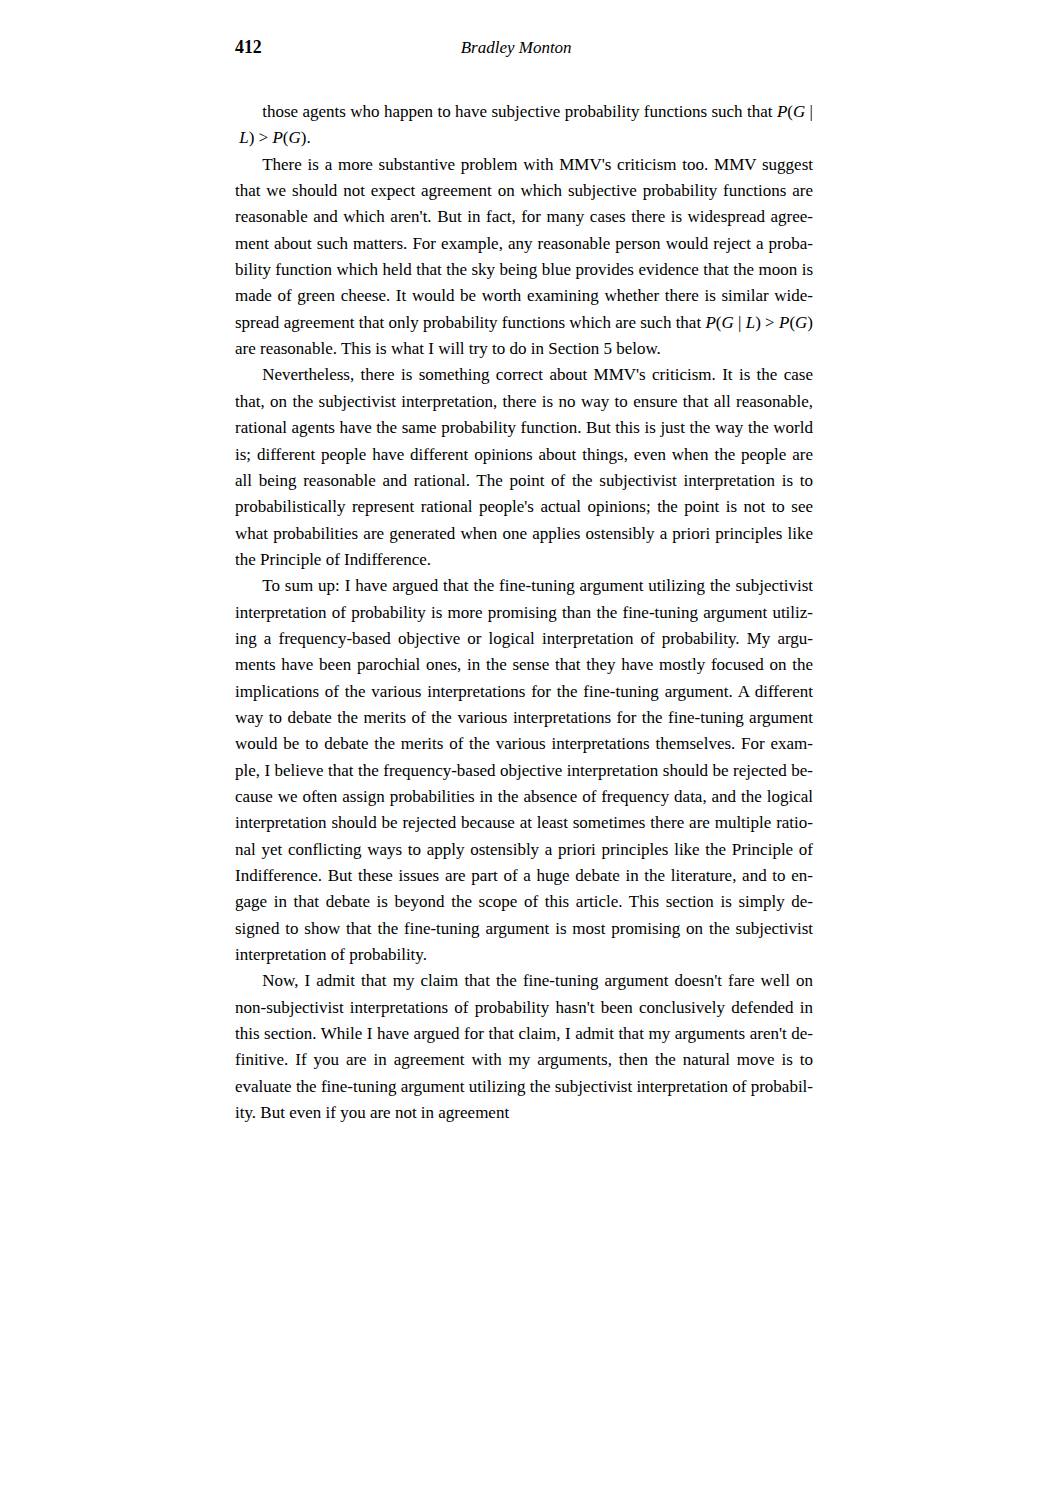412 Bradley Monton
those agents who happen to have subjective probability functions such that P(G | L) > P(G).
There is a more substantive problem with MMV's criticism too. MMV suggest that we should not expect agreement on which subjective probability functions are reasonable and which aren't. But in fact, for many cases there is widespread agreement about such matters. For example, any reasonable person would reject a probability function which held that the sky being blue provides evidence that the moon is made of green cheese. It would be worth examining whether there is similar widespread agreement that only probability functions which are such that P(G | L) > P(G) are reasonable. This is what I will try to do in Section 5 below.
Nevertheless, there is something correct about MMV's criticism. It is the case that, on the subjectivist interpretation, there is no way to ensure that all reasonable, rational agents have the same probability function. But this is just the way the world is; different people have different opinions about things, even when the people are all being reasonable and rational. The point of the subjectivist interpretation is to probabilistically represent rational people's actual opinions; the point is not to see what probabilities are generated when one applies ostensibly a priori principles like the Principle of Indifference.
To sum up: I have argued that the fine-tuning argument utilizing the subjectivist interpretation of probability is more promising than the fine-tuning argument utilizing a frequency-based objective or logical interpretation of probability. My arguments have been parochial ones, in the sense that they have mostly focused on the implications of the various interpretations for the fine-tuning argument. A different way to debate the merits of the various interpretations for the fine-tuning argument would be to debate the merits of the various interpretations themselves. For example, I believe that the frequency-based objective interpretation should be rejected because we often assign probabilities in the absence of frequency data, and the logical interpretation should be rejected because at least sometimes there are multiple rational yet conflicting ways to apply ostensibly a priori principles like the Principle of Indifference. But these issues are part of a huge debate in the literature, and to engage in that debate is beyond the scope of this article. This section is simply designed to show that the fine-tuning argument is most promising on the subjectivist interpretation of probability.
Now, I admit that my claim that the fine-tuning argument doesn't fare well on non-subjectivist interpretations of probability hasn't been conclusively defended in this section. While I have argued for that claim, I admit that my arguments aren't definitive. If you are in agreement with my arguments, then the natural move is to evaluate the fine-tuning argument utilizing the subjectivist interpretation of probability. But even if you are not in agreement